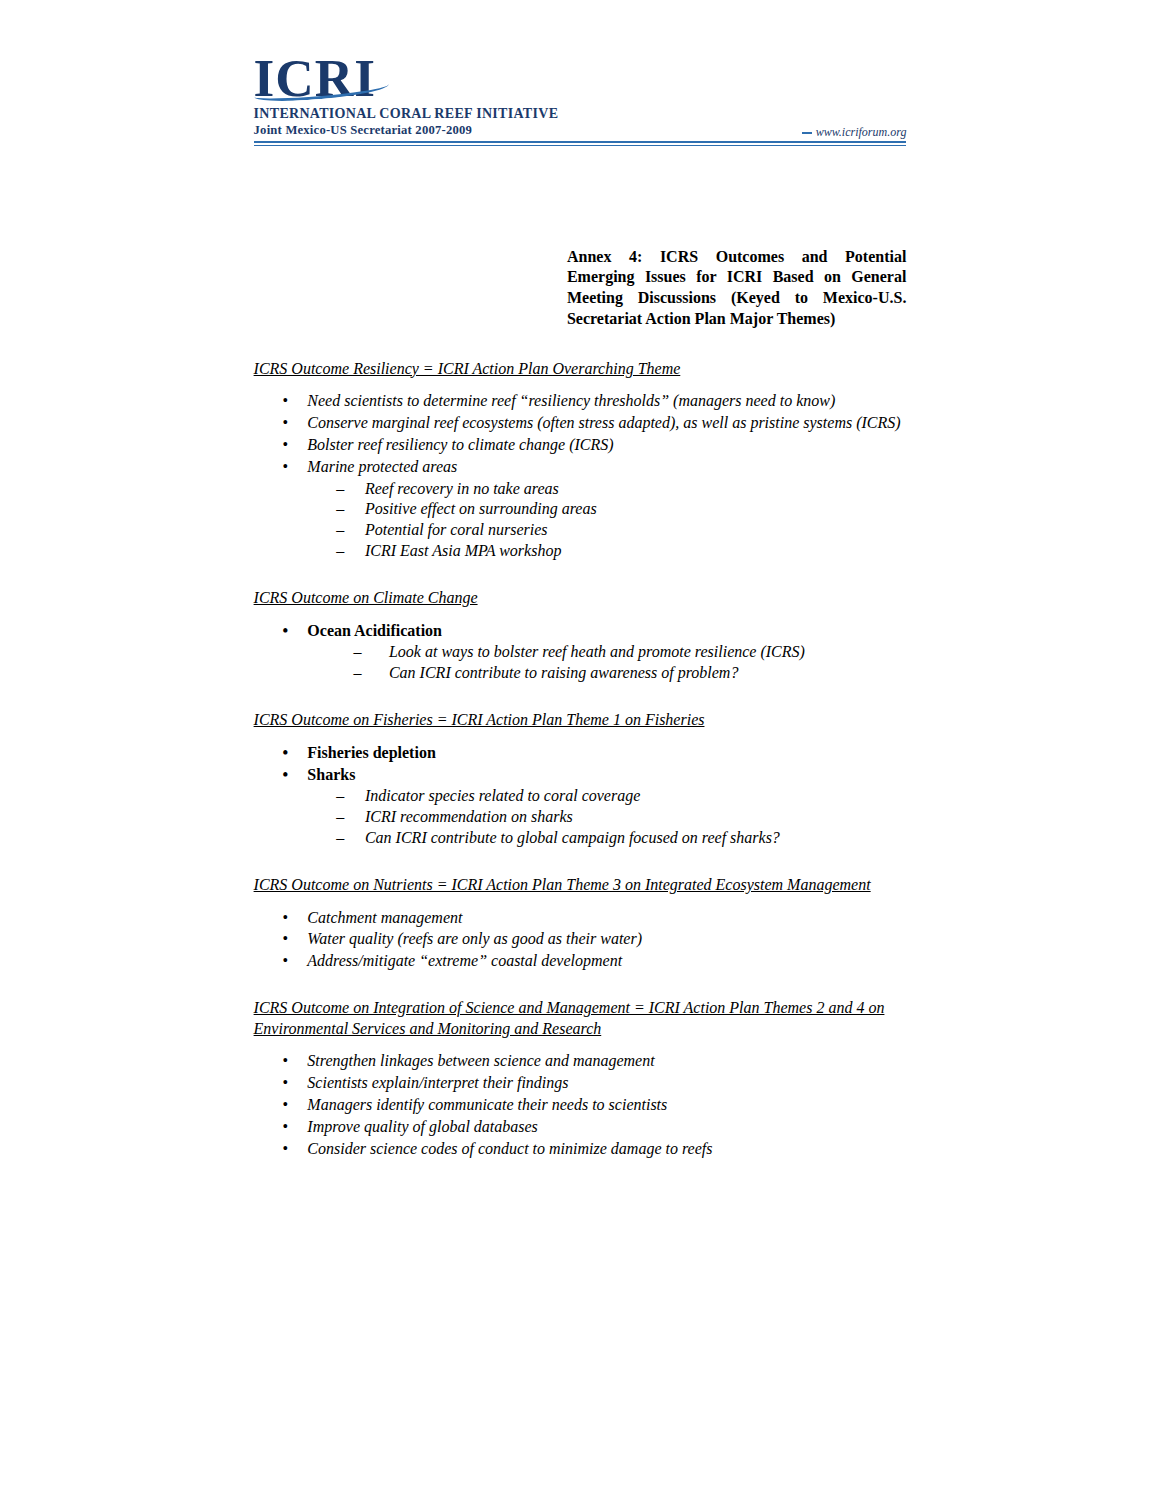ICRI
INTERNATIONAL CORAL REEF INITIATIVE
Joint Mexico-US Secretariat 2007-2009
www.icriforum.org
Annex 4: ICRS Outcomes and Potential Emerging Issues for ICRI Based on General Meeting Discussions (Keyed to Mexico-U.S. Secretariat Action Plan Major Themes)
ICRS Outcome Resiliency = ICRI Action Plan Overarching Theme
Need scientists to determine reef “resiliency thresholds” (managers need to know)
Conserve marginal reef ecosystems (often stress adapted), as well as pristine systems (ICRS)
Bolster reef resiliency to climate change (ICRS)
Marine protected areas
Reef recovery in no take areas
Positive effect on surrounding areas
Potential for coral nurseries
ICRI East Asia MPA workshop
ICRS Outcome on Climate Change
Ocean Acidification
Look at ways to bolster reef heath and promote resilience (ICRS)
Can ICRI contribute to raising awareness of problem?
ICRS Outcome on Fisheries = ICRI Action Plan Theme 1 on Fisheries
Fisheries depletion
Sharks
Indicator species related to coral coverage
ICRI recommendation on sharks
Can ICRI contribute to global campaign focused on reef sharks?
ICRS Outcome on Nutrients = ICRI Action Plan Theme 3 on Integrated Ecosystem Management
Catchment management
Water quality (reefs are only as good as their water)
Address/mitigate “extreme” coastal development
ICRS Outcome on Integration of Science and Management = ICRI Action Plan Themes 2 and 4 on Environmental Services and Monitoring and Research
Strengthen linkages between science and management
Scientists explain/interpret their findings
Managers identify communicate their needs to scientists
Improve quality of global databases
Consider science codes of conduct to minimize damage to reefs